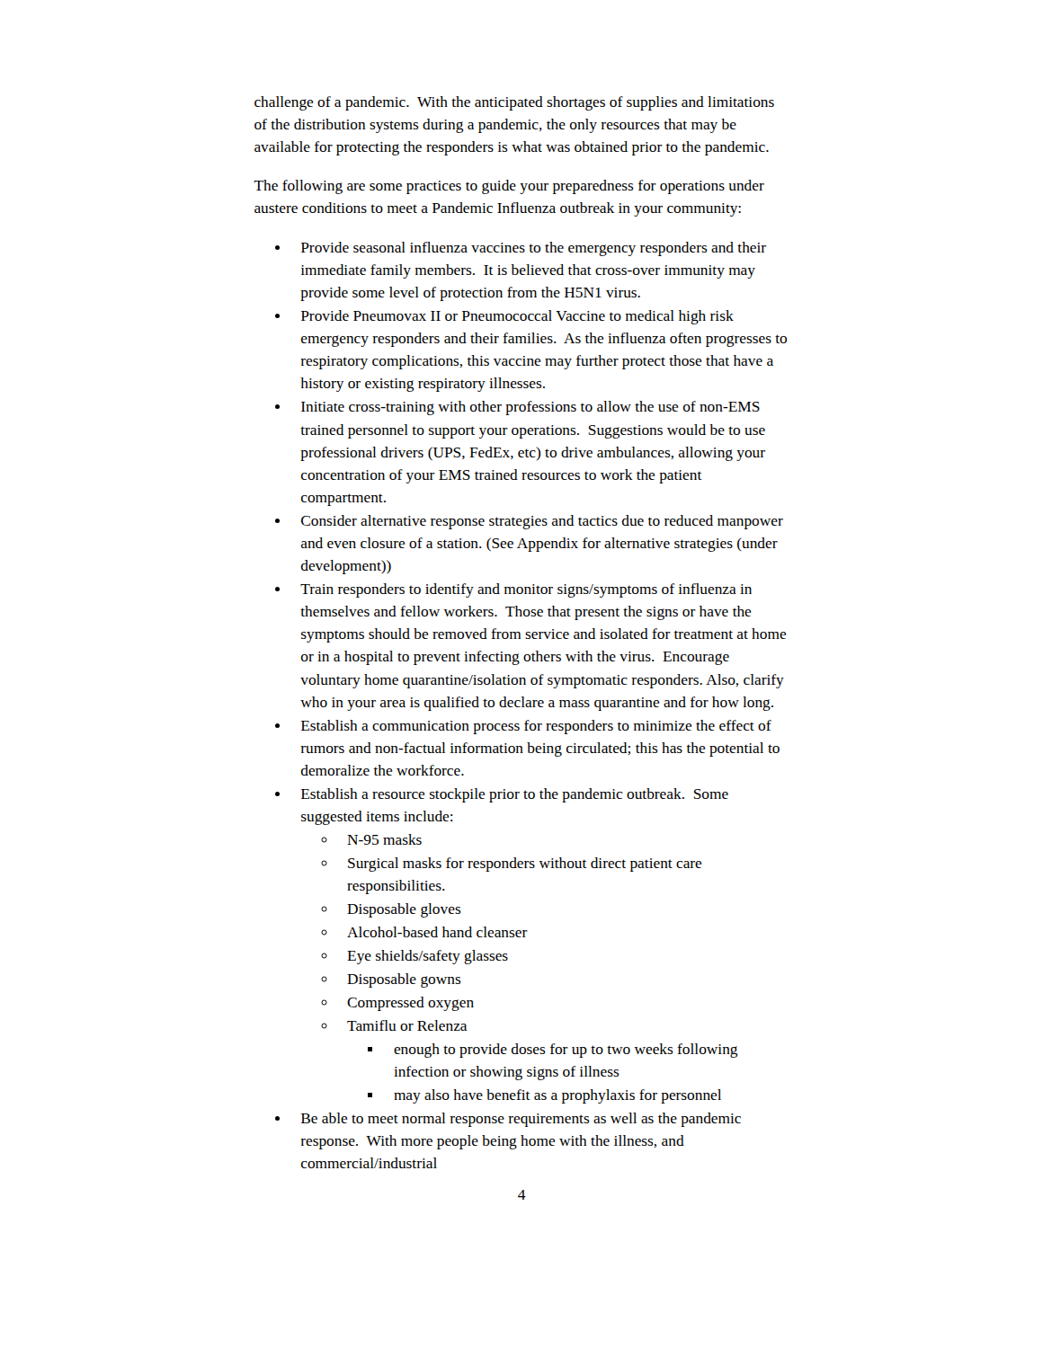challenge of a pandemic. With the anticipated shortages of supplies and limitations of the distribution systems during a pandemic, the only resources that may be available for protecting the responders is what was obtained prior to the pandemic.
The following are some practices to guide your preparedness for operations under austere conditions to meet a Pandemic Influenza outbreak in your community:
Provide seasonal influenza vaccines to the emergency responders and their immediate family members. It is believed that cross-over immunity may provide some level of protection from the H5N1 virus.
Provide Pneumovax II or Pneumococcal Vaccine to medical high risk emergency responders and their families. As the influenza often progresses to respiratory complications, this vaccine may further protect those that have a history or existing respiratory illnesses.
Initiate cross-training with other professions to allow the use of non-EMS trained personnel to support your operations. Suggestions would be to use professional drivers (UPS, FedEx, etc) to drive ambulances, allowing your concentration of your EMS trained resources to work the patient compartment.
Consider alternative response strategies and tactics due to reduced manpower and even closure of a station. (See Appendix for alternative strategies (under development))
Train responders to identify and monitor signs/symptoms of influenza in themselves and fellow workers. Those that present the signs or have the symptoms should be removed from service and isolated for treatment at home or in a hospital to prevent infecting others with the virus. Encourage voluntary home quarantine/isolation of symptomatic responders. Also, clarify who in your area is qualified to declare a mass quarantine and for how long.
Establish a communication process for responders to minimize the effect of rumors and non-factual information being circulated; this has the potential to demoralize the workforce.
Establish a resource stockpile prior to the pandemic outbreak. Some suggested items include:
N-95 masks
Surgical masks for responders without direct patient care responsibilities.
Disposable gloves
Alcohol-based hand cleanser
Eye shields/safety glasses
Disposable gowns
Compressed oxygen
Tamiflu or Relenza
enough to provide doses for up to two weeks following infection or showing signs of illness
may also have benefit as a prophylaxis for personnel
Be able to meet normal response requirements as well as the pandemic response. With more people being home with the illness, and commercial/industrial
4